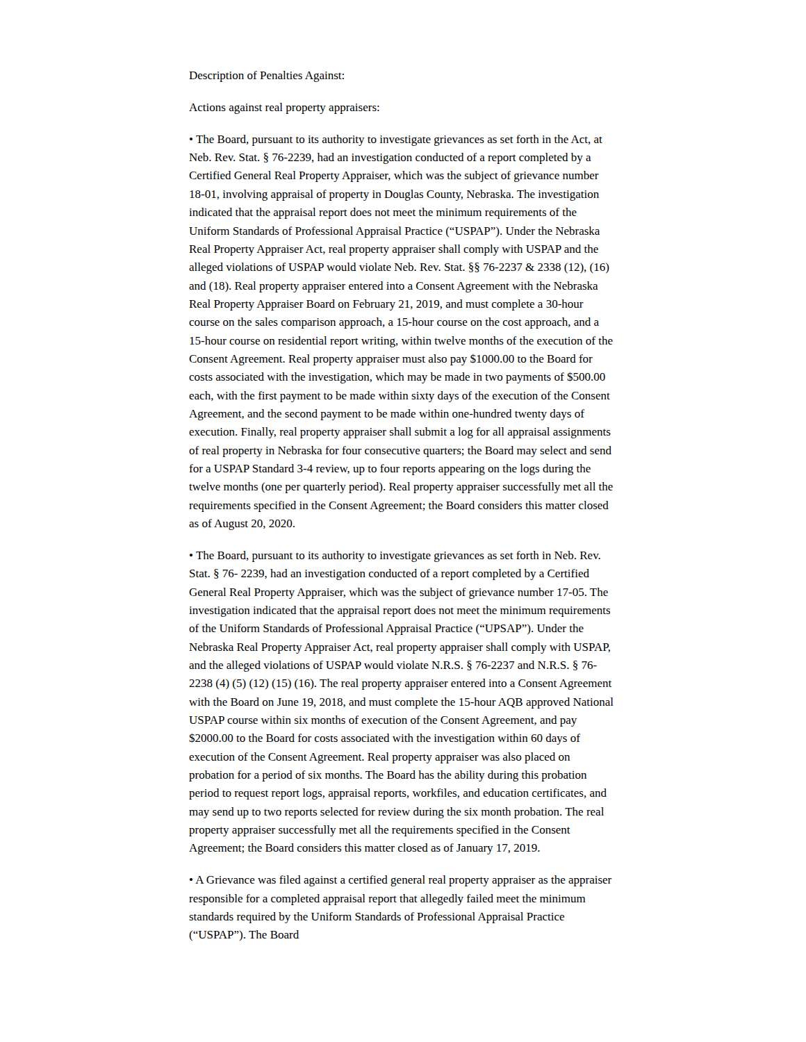Description of Penalties Against:
Actions against real property appraisers:
• The Board, pursuant to its authority to investigate grievances as set forth in the Act, at Neb. Rev. Stat. § 76-2239, had an investigation conducted of a report completed by a Certified General Real Property Appraiser, which was the subject of grievance number 18-01, involving appraisal of property in Douglas County, Nebraska. The investigation indicated that the appraisal report does not meet the minimum requirements of the Uniform Standards of Professional Appraisal Practice (“USPAP”). Under the Nebraska Real Property Appraiser Act, real property appraiser shall comply with USPAP and the alleged violations of USPAP would violate Neb. Rev. Stat. §§ 76-2237 & 2338 (12), (16) and (18). Real property appraiser entered into a Consent Agreement with the Nebraska Real Property Appraiser Board on February 21, 2019, and must complete a 30-hour course on the sales comparison approach, a 15-hour course on the cost approach, and a 15-hour course on residential report writing, within twelve months of the execution of the Consent Agreement. Real property appraiser must also pay $1000.00 to the Board for costs associated with the investigation, which may be made in two payments of $500.00 each, with the first payment to be made within sixty days of the execution of the Consent Agreement, and the second payment to be made within one-hundred twenty days of execution. Finally, real property appraiser shall submit a log for all appraisal assignments of real property in Nebraska for four consecutive quarters; the Board may select and send for a USPAP Standard 3-4 review, up to four reports appearing on the logs during the twelve months (one per quarterly period). Real property appraiser successfully met all the requirements specified in the Consent Agreement; the Board considers this matter closed as of August 20, 2020.
• The Board, pursuant to its authority to investigate grievances as set forth in Neb. Rev. Stat. § 76- 2239, had an investigation conducted of a report completed by a Certified General Real Property Appraiser, which was the subject of grievance number 17-05. The investigation indicated that the appraisal report does not meet the minimum requirements of the Uniform Standards of Professional Appraisal Practice (“UPSAP”). Under the Nebraska Real Property Appraiser Act, real property appraiser shall comply with USPAP, and the alleged violations of USPAP would violate N.R.S. § 76-2237 and N.R.S. § 76-2238 (4) (5) (12) (15) (16). The real property appraiser entered into a Consent Agreement with the Board on June 19, 2018, and must complete the 15-hour AQB approved National USPAP course within six months of execution of the Consent Agreement, and pay $2000.00 to the Board for costs associated with the investigation within 60 days of execution of the Consent Agreement. Real property appraiser was also placed on probation for a period of six months. The Board has the ability during this probation period to request report logs, appraisal reports, workfiles, and education certificates, and may send up to two reports selected for review during the six month probation. The real property appraiser successfully met all the requirements specified in the Consent Agreement; the Board considers this matter closed as of January 17, 2019.
• A Grievance was filed against a certified general real property appraiser as the appraiser responsible for a completed appraisal report that allegedly failed meet the minimum standards required by the Uniform Standards of Professional Appraisal Practice (“USPAP”). The Board